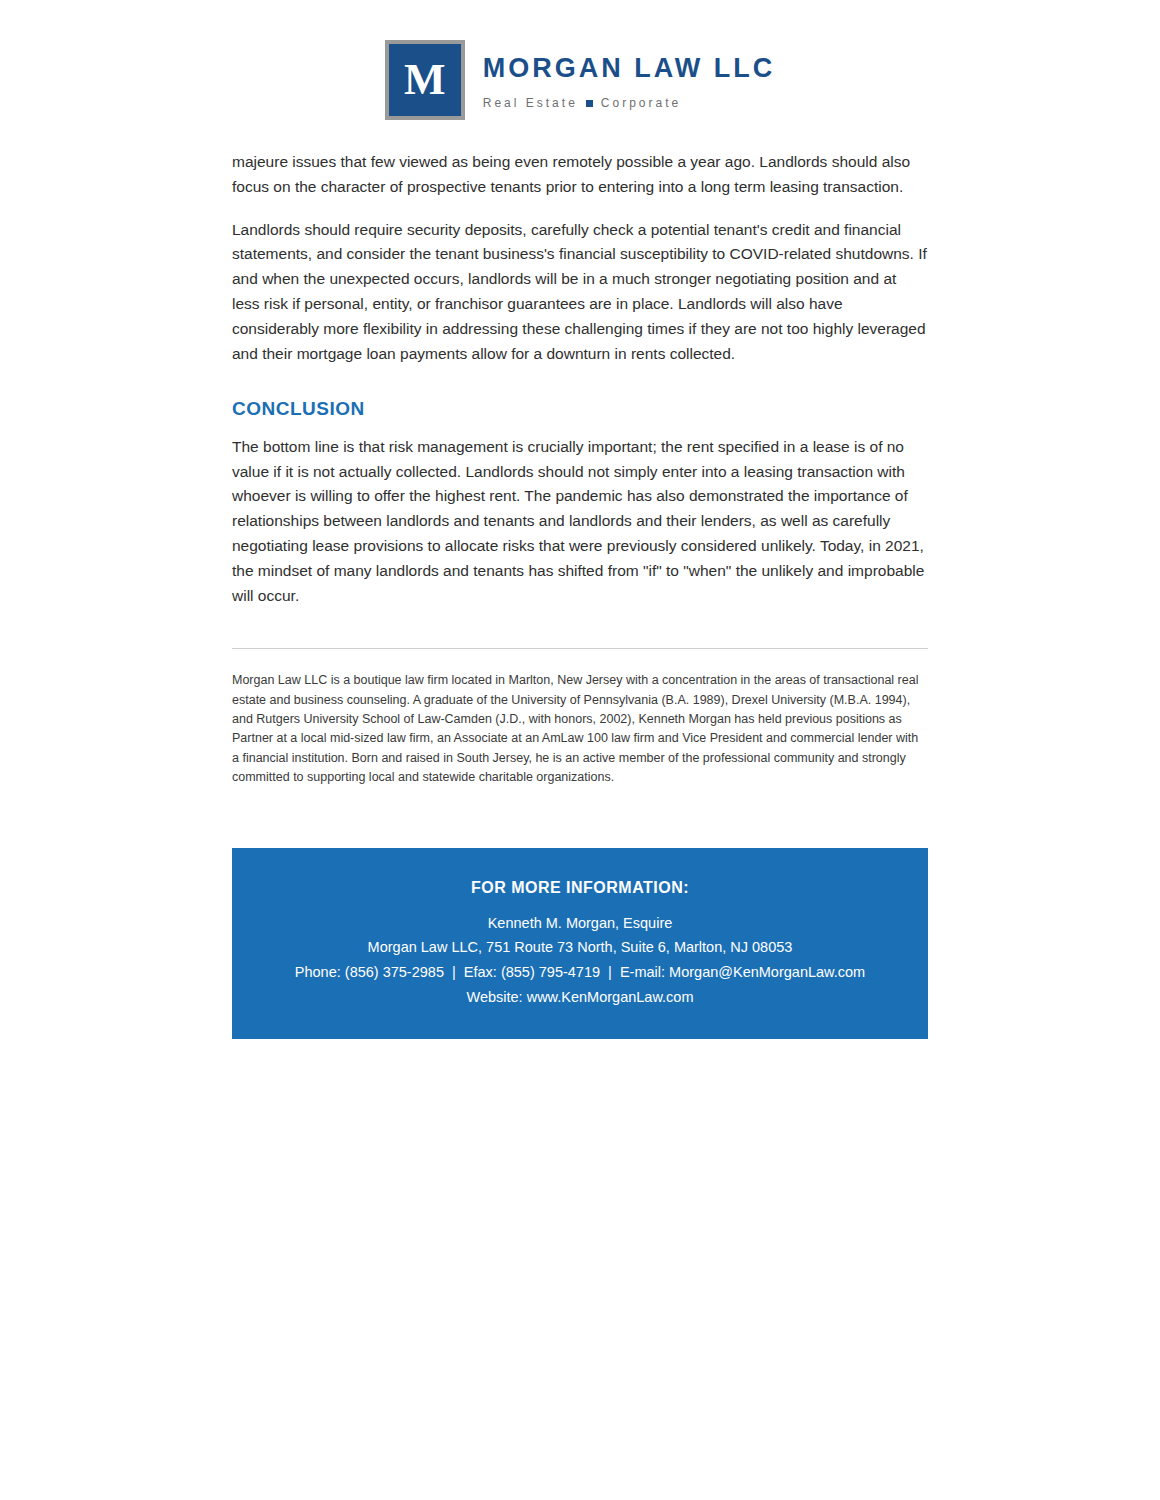M
MORGAN LAW LLC
Real Estate Corporate
majeure issues that few viewed as being even remotely possible a year ago. Landlords should also focus on the character of prospective tenants prior to entering into a long term leasing transaction.
Landlords should require security deposits, carefully check a potential tenant's credit and financial statements, and consider the tenant business's financial susceptibility to COVID-related shutdowns. If and when the unexpected occurs, landlords will be in a much stronger negotiating position and at less risk if personal, entity, or franchisor guarantees are in place. Landlords will also have considerably more flexibility in addressing these challenging times if they are not too highly leveraged and their mortgage loan payments allow for a downturn in rents collected.
CONCLUSION
The bottom line is that risk management is crucially important; the rent specified in a lease is of no value if it is not actually collected. Landlords should not simply enter into a leasing transaction with whoever is willing to offer the highest rent. The pandemic has also demonstrated the importance of relationships between landlords and tenants and landlords and their lenders, as well as carefully negotiating lease provisions to allocate risks that were previously considered unlikely. Today, in 2021, the mindset of many landlords and tenants has shifted from "if" to "when" the unlikely and improbable will occur.
Morgan Law LLC is a boutique law firm located in Marlton, New Jersey with a concentration in the areas of transactional real estate and business counseling. A graduate of the University of Pennsylvania (B.A. 1989), Drexel University (M.B.A. 1994), and Rutgers University School of Law-Camden (J.D., with honors, 2002), Kenneth Morgan has held previous positions as Partner at a local mid-sized law firm, an Associate at an AmLaw 100 law firm and Vice President and commercial lender with a financial institution. Born and raised in South Jersey, he is an active member of the professional community and strongly committed to supporting local and statewide charitable organizations.
FOR MORE INFORMATION:
Kenneth M. Morgan, Esquire
Morgan Law LLC, 751 Route 73 North, Suite 6, Marlton, NJ 08053
Phone: (856) 375-2985 | Efax: (855) 795-4719 | E-mail: Morgan@KenMorganLaw.com
Website: www.KenMorganLaw.com